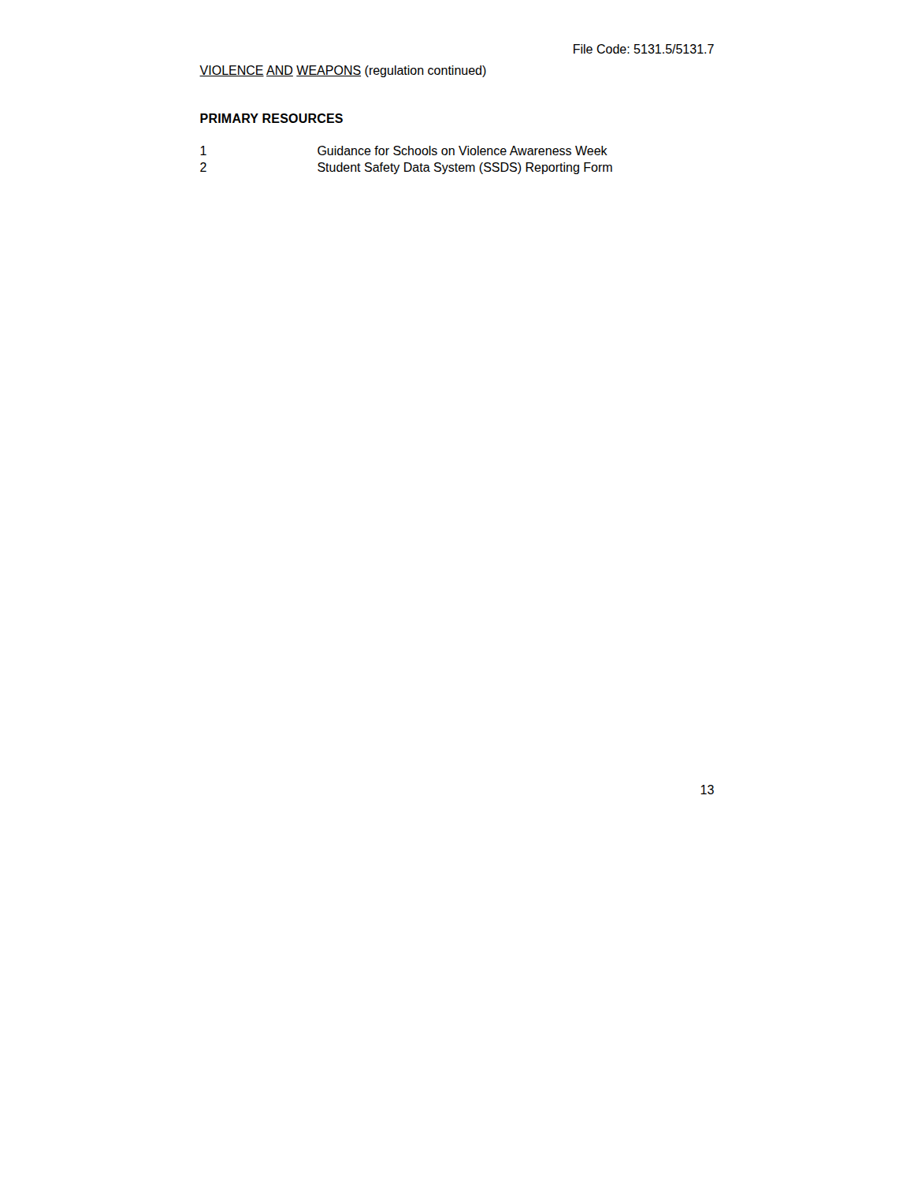File Code: 5131.5/5131.7
VIOLENCE AND WEAPONS (regulation continued)
PRIMARY RESOURCES
| 1 | Guidance for Schools on Violence Awareness Week |
| 2 | Student Safety Data System (SSDS) Reporting Form |
13